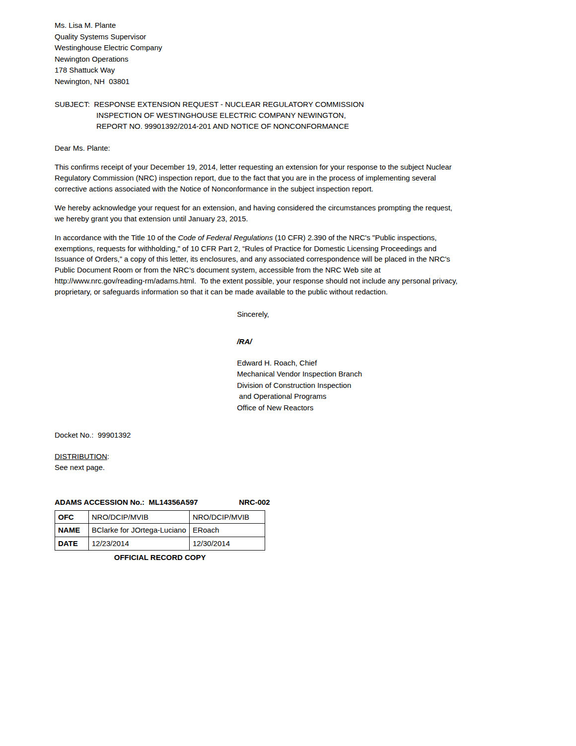Ms. Lisa M. Plante
Quality Systems Supervisor
Westinghouse Electric Company
Newington Operations
178 Shattuck Way
Newington, NH 03801
SUBJECT: RESPONSE EXTENSION REQUEST - NUCLEAR REGULATORY COMMISSION INSPECTION OF WESTINGHOUSE ELECTRIC COMPANY NEWINGTON,
REPORT NO. 99901392/2014-201 AND NOTICE OF NONCONFORMANCE
Dear Ms. Plante:
This confirms receipt of your December 19, 2014, letter requesting an extension for your response to the subject Nuclear Regulatory Commission (NRC) inspection report, due to the fact that you are in the process of implementing several corrective actions associated with the Notice of Nonconformance in the subject inspection report.
We hereby acknowledge your request for an extension, and having considered the circumstances prompting the request, we hereby grant you that extension until January 23, 2015.
In accordance with the Title 10 of the Code of Federal Regulations (10 CFR) 2.390 of the NRC's "Public inspections, exemptions, requests for withholding," of 10 CFR Part 2, “Rules of Practice for Domestic Licensing Proceedings and Issuance of Orders,” a copy of this letter, its enclosures, and any associated correspondence will be placed in the NRC's Public Document Room or from the NRC’s document system, accessible from the NRC Web site at http://www.nrc.gov/reading-rm/adams.html. To the extent possible, your response should not include any personal privacy, proprietary, or safeguards information so that it can be made available to the public without redaction.
Sincerely,
/RA/
Edward H. Roach, Chief
Mechanical Vendor Inspection Branch
Division of Construction Inspection
and Operational Programs
Office of New Reactors
Docket No.: 99901392
DISTRIBUTION:
See next page.
ADAMS ACCESSION No.: ML14356A597 NRC-002
| OFC | NRO/DCIP/MVIB | NRO/DCIP/MVIB |
| NAME | BClarke for JOrtega-Luciano | ERoach |
| DATE | 12/23/2014 | 12/30/2014 |
OFFICIAL RECORD COPY